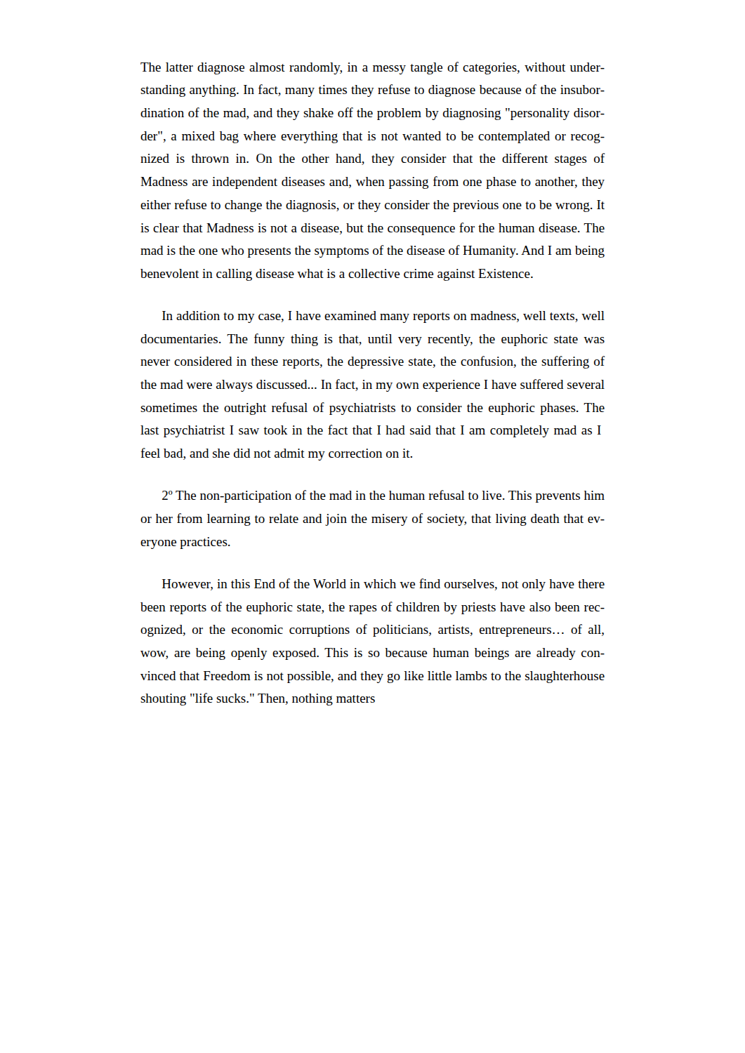The latter diagnose almost randomly, in a messy tangle of categories, without understanding anything. In fact, many times they refuse to diagnose because of the insubordination of the mad, and they shake off the problem by diagnosing "personality disorder", a mixed bag where everything that is not wanted to be contemplated or recognized is thrown in. On the other hand, they consider that the different stages of Madness are independent diseases and, when passing from one phase to another, they either refuse to change the diagnosis, or they consider the previous one to be wrong. It is clear that Madness is not a disease, but the consequence for the human disease. The mad is the one who presents the symptoms of the disease of Humanity. And I am being benevolent in calling disease what is a collective crime against Existence.
In addition to my case, I have examined many reports on madness, well texts, well documentaries. The funny thing is that, until very recently, the euphoric state was never considered in these reports, the depressive state, the confusion, the suffering of the mad were always discussed... In fact, in my own experience I have suffered several sometimes the outright refusal of psychiatrists to consider the euphoric phases. The last psychiatrist I saw took in the fact that I had said that I am completely mad as I feel bad, and she did not admit my correction on it.
2º The non-participation of the mad in the human refusal to live. This prevents him or her from learning to relate and join the misery of society, that living death that everyone practices.
However, in this End of the World in which we find ourselves, not only have there been reports of the euphoric state, the rapes of children by priests have also been recognized, or the economic corruptions of politicians, artists, entrepreneurs… of all, wow, are being openly exposed. This is so because human beings are already convinced that Freedom is not possible, and they go like little lambs to the slaughterhouse shouting "life sucks." Then, nothing matters